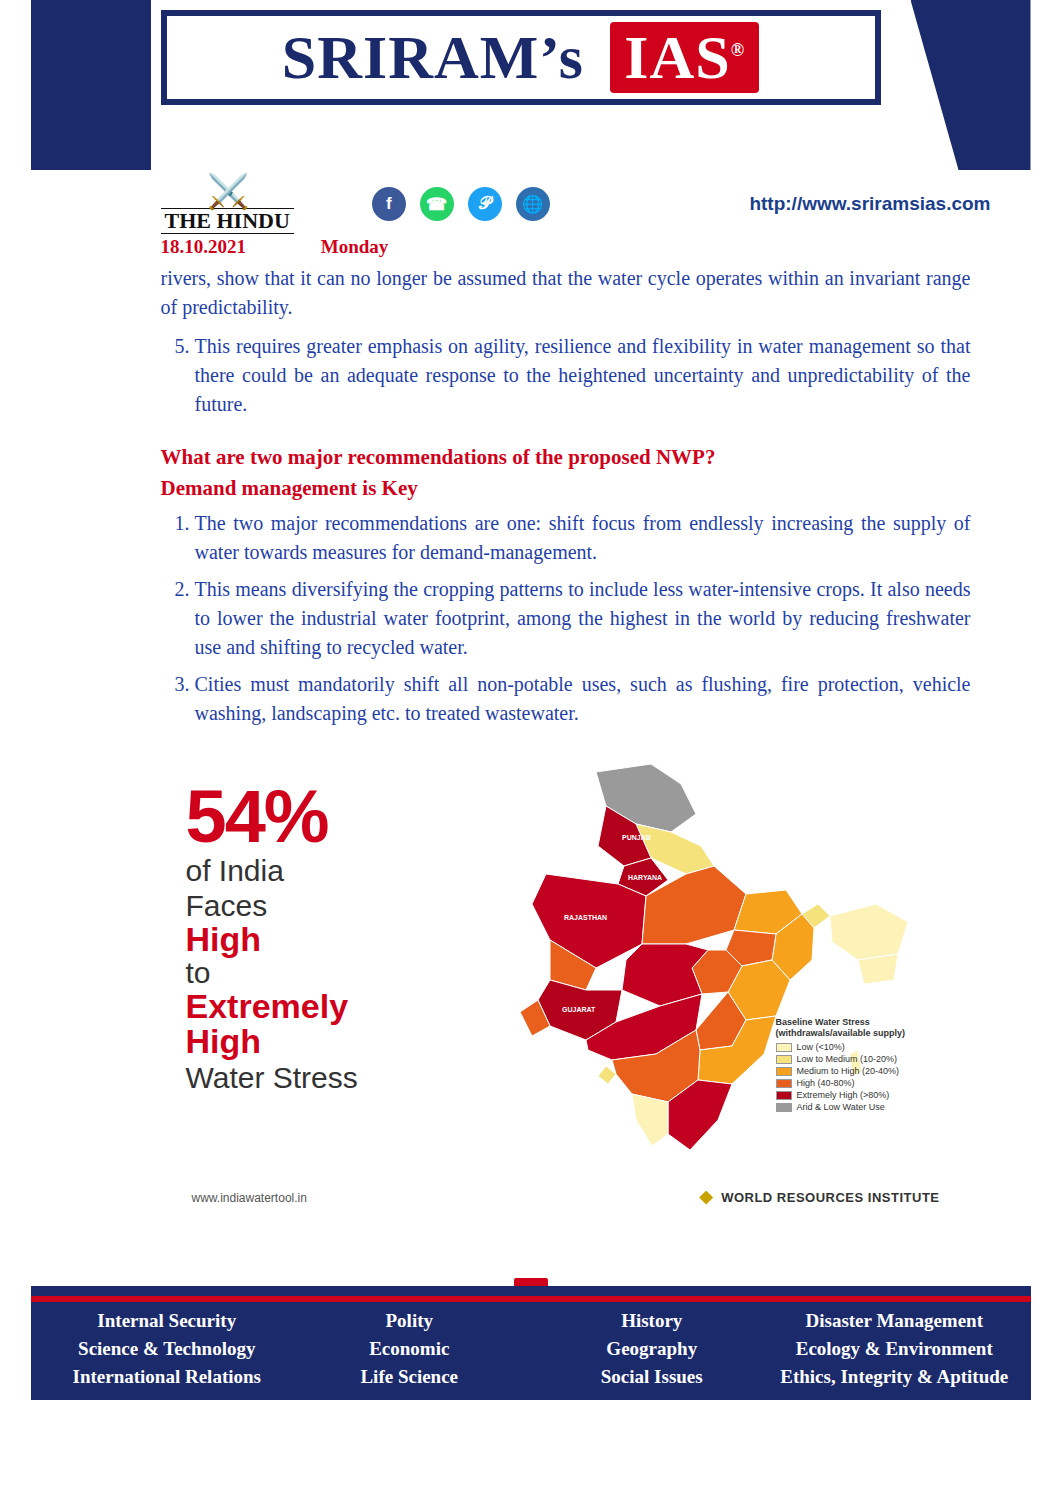SRIRAM’s IAS®
⚔️
THE HINDU
f ☎ 𝒫 🌐
http://www.sriramsias.com
18.10.2021 Monday
rivers, show that it can no longer be assumed that the water cycle operates within an invariant range of predictability.
This requires greater emphasis on agility, resilience and flexibility in water management so that there could be an adequate response to the heightened uncertainty and unpredictability of the future.
What are two major recommendations of the proposed NWP?
Demand management is Key
The two major recommendations are one: shift focus from endlessly increasing the supply of water towards measures for demand-management.
This means diversifying the cropping patterns to include less water-intensive crops. It also needs to lower the industrial water footprint, among the highest in the world by reducing freshwater use and shifting to recycled water.
Cities must mandatorily shift all non-potable uses, such as flushing, fire protection, vehicle washing, landscaping etc. to treated wastewater.
54%
of India
Faces
High
to
Extremely
High
Water Stress
PUNJAB HARYANA RAJASTHAN GUJARAT
Baseline Water Stress
(withdrawals/available supply)
Low (<10%)
Low to Medium (10-20%)
Medium to High (20-40%)
High (40-80%)
Extremely High (>80%)
Arid & Low Water Use
www.indiawatertool.in
WORLD RESOURCES INSTITUTE
5
Internal Security
Polity
History
Disaster Management
Science & Technology
Economic
Geography
Ecology & Environment
International Relations
Life Science
Social Issues
Ethics, Integrity & Aptitude